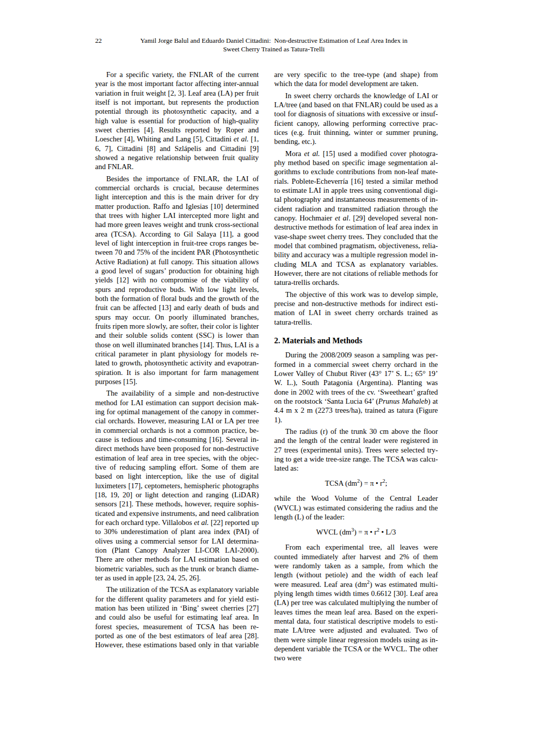22
Yamil Jorge Balul and Eduardo Daniel Cittadini: Non-destructive Estimation of Leaf Area Index in
Sweet Cherry Trained as Tatura-Trelli
For a specific variety, the FNLAR of the current year is the most important factor affecting inter-annual variation in fruit weight [2, 3]. Leaf area (LA) per fruit itself is not important, but represents the production potential through its photosynthetic capacity, and a high value is essential for production of high-quality sweet cherries [4]. Results reported by Roper and Loescher [4], Whiting and Lang [5], Cittadini et al. [1, 6, 7], Cittadini [8] and Szlápelis and Cittadini [9] showed a negative relationship between fruit quality and FNLAR.
Besides the importance of FNLAR, the LAI of commercial orchards is crucial, because determines light interception and this is the main driver for dry matter production. Raffo and Iglesias [10] determined that trees with higher LAI intercepted more light and had more green leaves weight and trunk cross-sectional area (TCSA). According to Gil Salaya [11], a good level of light interception in fruit-tree crops ranges between 70 and 75% of the incident PAR (Photosynthetic Active Radiation) at full canopy. This situation allows a good level of sugars’ production for obtaining high yields [12] with no compromise of the viability of spurs and reproductive buds. With low light levels, both the formation of floral buds and the growth of the fruit can be affected [13] and early death of buds and spurs may occur. On poorly illuminated branches, fruits ripen more slowly, are softer, their color is lighter and their soluble solids content (SSC) is lower than those on well illuminated branches [14]. Thus, LAI is a critical parameter in plant physiology for models related to growth, photosynthetic activity and evapotranspiration. It is also important for farm management purposes [15].
The availability of a simple and non-destructive method for LAI estimation can support decision making for optimal management of the canopy in commercial orchards. However, measuring LAI or LA per tree in commercial orchards is not a common practice, because is tedious and time-consuming [16]. Several indirect methods have been proposed for non-destructive estimation of leaf area in tree species, with the objective of reducing sampling effort. Some of them are based on light interception, like the use of digital luximeters [17], ceptometers, hemispheric photographs [18, 19, 20] or light detection and ranging (LiDAR) sensors [21]. These methods, however, require sophisticated and expensive instruments, and need calibration for each orchard type. Villalobos et al. [22] reported up to 30% underestimation of plant area index (PAI) of olives using a commercial sensor for LAI determination (Plant Canopy Analyzer LI-COR LAI-2000). There are other methods for LAI estimation based on biometric variables, such as the trunk or branch diameter as used in apple [23, 24, 25, 26].
The utilization of the TCSA as explanatory variable for the different quality parameters and for yield estimation has been utilized in ‘Bing’ sweet cherries [27] and could also be useful for estimating leaf area. In forest species, measurement of TCSA has been reported as one of the best estimators of leaf area [28]. However, these estimations based only in that variable are very specific to the tree-type (and shape) from which the data for model development are taken.
In sweet cherry orchards the knowledge of LAI or LA/tree (and based on that FNLAR) could be used as a tool for diagnosis of situations with excessive or insufficient canopy, allowing performing corrective practices (e.g. fruit thinning, winter or summer pruning, bending, etc.).
Mora et al. [15] used a modified cover photography method based on specific image segmentation algorithms to exclude contributions from non-leaf materials. Poblete-Echeverría [16] tested a similar method to estimate LAI in apple trees using conventional digital photography and instantaneous measurements of incident radiation and transmitted radiation through the canopy. Hochmaier et al. [29] developed several non-destructive methods for estimation of leaf area index in vase-shape sweet cherry trees. They concluded that the model that combined pragmatism, objectiveness, reliability and accuracy was a multiple regression model including MLA and TCSA as explanatory variables. However, there are not citations of reliable methods for tatura-trellis orchards.
The objective of this work was to develop simple, precise and non-destructive methods for indirect estimation of LAI in sweet cherry orchards trained as tatura-trellis.
2. Materials and Methods
During the 2008/2009 season a sampling was performed in a commercial sweet cherry orchard in the Lower Valley of Chubut River (43° 17’ S. L.; 65° 19’ W. L.), South Patagonia (Argentina). Planting was done in 2002 with trees of the cv. ‘Sweetheart’ grafted on the rootstock ‘Santa Lucia 64’ (Prunus Mahaleb) at 4.4 m x 2 m (2273 trees/ha), trained as tatura (Figure 1).
The radius (r) of the trunk 30 cm above the floor and the length of the central leader were registered in 27 trees (experimental units). Trees were selected trying to get a wide tree-size range. The TCSA was calculated as:
TCSA (dm2) = π • r2;
while the Wood Volume of the Central Leader (WVCL) was estimated considering the radius and the length (L) of the leader:
WVCL (dm3) = π • r2 • L/3
From each experimental tree, all leaves were counted immediately after harvest and 2% of them were randomly taken as a sample, from which the length (without petiole) and the width of each leaf were measured. Leaf area (dm2) was estimated multiplying length times width times 0.6612 [30]. Leaf area (LA) per tree was calculated multiplying the number of leaves times the mean leaf area. Based on the experimental data, four statistical descriptive models to estimate LA/tree were adjusted and evaluated. Two of them were simple linear regression models using as independent variable the TCSA or the WVCL. The other two were